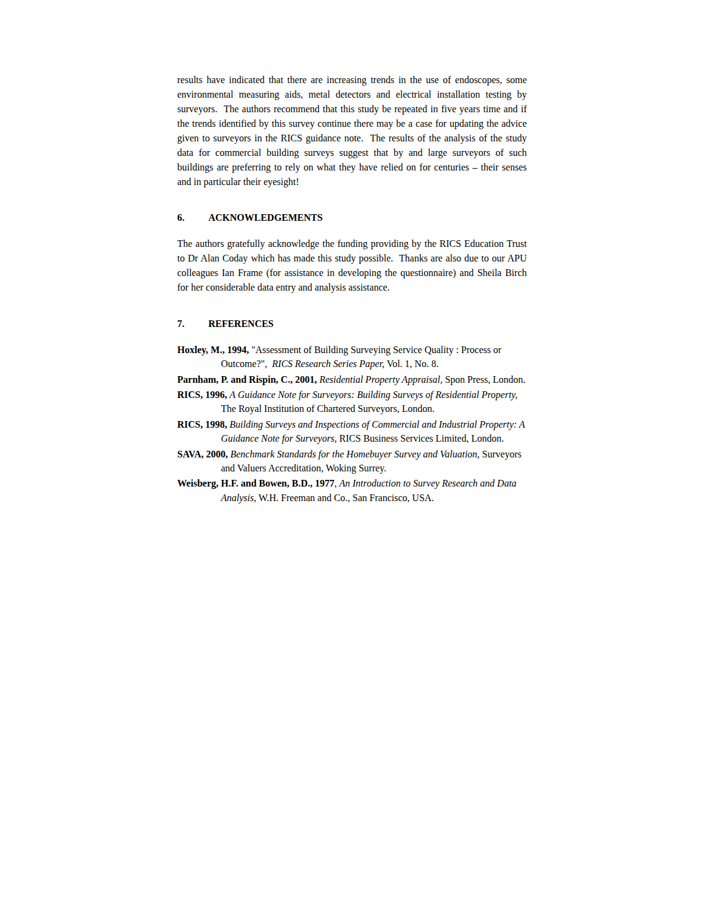results have indicated that there are increasing trends in the use of endoscopes, some environmental measuring aids, metal detectors and electrical installation testing by surveyors. The authors recommend that this study be repeated in five years time and if the trends identified by this survey continue there may be a case for updating the advice given to surveyors in the RICS guidance note. The results of the analysis of the study data for commercial building surveys suggest that by and large surveyors of such buildings are preferring to rely on what they have relied on for centuries – their senses and in particular their eyesight!
6. Acknowledgements
The authors gratefully acknowledge the funding providing by the RICS Education Trust to Dr Alan Coday which has made this study possible. Thanks are also due to our APU colleagues Ian Frame (for assistance in developing the questionnaire) and Sheila Birch for her considerable data entry and analysis assistance.
7. References
Hoxley, M., 1994, "Assessment of Building Surveying Service Quality : Process or Outcome?", RICS Research Series Paper, Vol. 1, No. 8.
Parnham, P. and Rispin, C., 2001, Residential Property Appraisal, Spon Press, London.
RICS, 1996, A Guidance Note for Surveyors: Building Surveys of Residential Property, The Royal Institution of Chartered Surveyors, London.
RICS, 1998, Building Surveys and Inspections of Commercial and Industrial Property: A Guidance Note for Surveyors, RICS Business Services Limited, London.
SAVA, 2000, Benchmark Standards for the Homebuyer Survey and Valuation, Surveyors and Valuers Accreditation, Woking Surrey.
Weisberg, H.F. and Bowen, B.D., 1977, An Introduction to Survey Research and Data Analysis, W.H. Freeman and Co., San Francisco, USA.